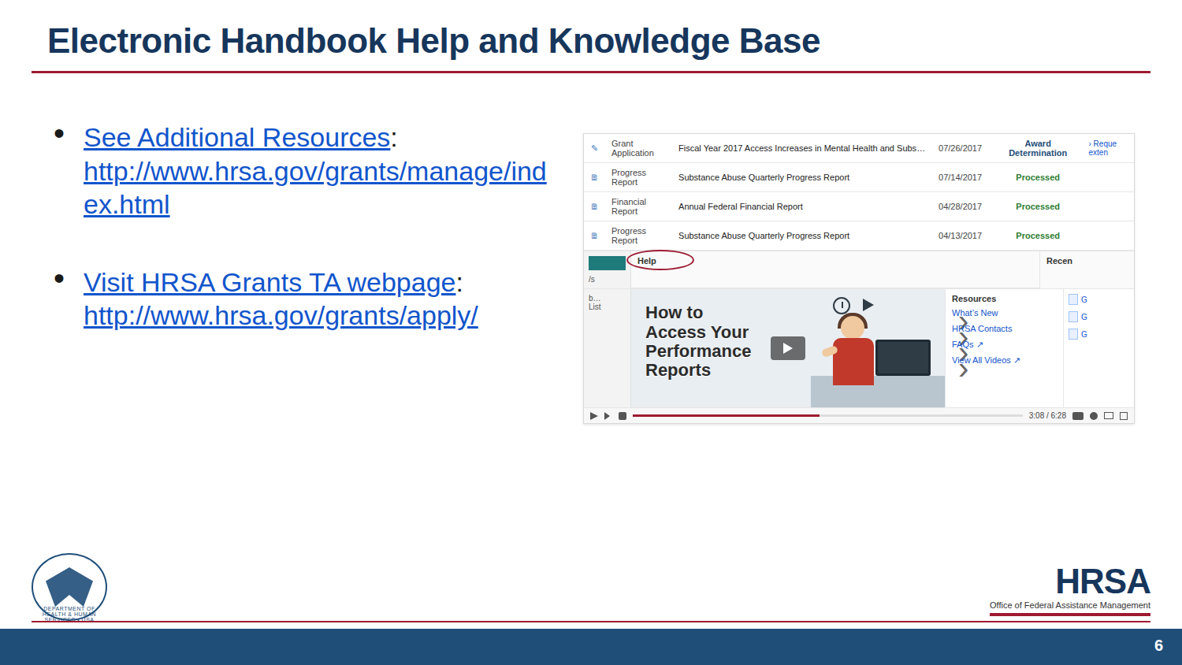Electronic Handbook Help and Knowledge Base
See Additional Resources: http://www.hrsa.gov/grants/manage/index.html
Visit HRSA Grants TA webpage: http://www.hrsa.gov/grants/apply/
| ✎ | Grant Application | Fiscal Year 2017 Access Increases in Mental Health and Substance Abuse Services (AIM… | 07/26/2017 | Award Determination | › Reque exten |
| 🗎 | Progress Report | Substance Abuse Quarterly Progress Report | 07/14/2017 | Processed | |
| 🗎 | Financial Report | Annual Federal Financial Report | 04/28/2017 | Processed | |
| 🗎 | Progress Report | Substance Abuse Quarterly Progress Report | 04/13/2017 | Processed | |
/s
Help
Recen
b…
List
How to
Access Your
Performance Reports
Resources
What’s New
HRSA Contacts
FAQs ↗
View All Videos ↗
G
G
G
3:08 / 6:28
DEPARTMENT OF HEALTH & HUMAN SERVICES • USA
HRSA
Office of Federal Assistance Management
6